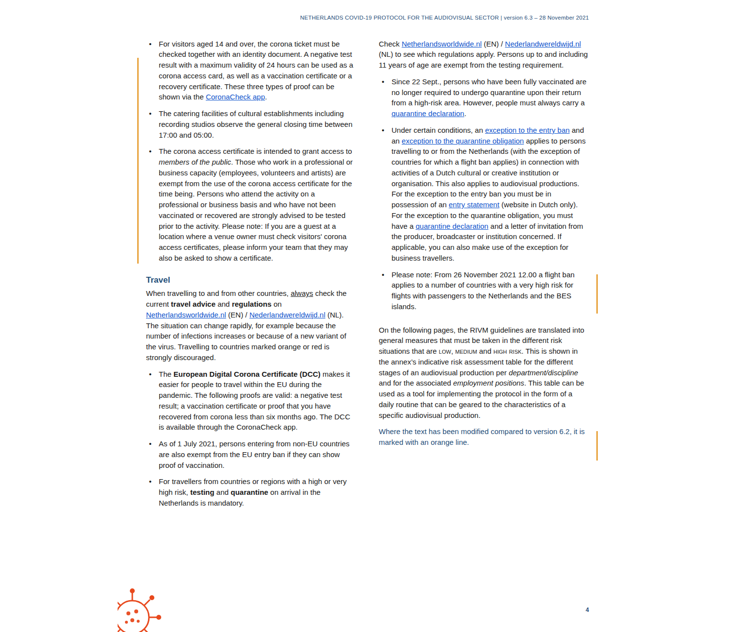NETHERLANDS COVID-19 PROTOCOL FOR THE AUDIOVISUAL SECTOR | version 6.3 – 28 November 2021
For visitors aged 14 and over, the corona ticket must be checked together with an identity document. A negative test result with a maximum validity of 24 hours can be used as a corona access card, as well as a vaccination certificate or a recovery certificate. These three types of proof can be shown via the CoronaCheck app.
The catering facilities of cultural establishments including recording studios observe the general closing time between 17:00 and 05:00.
The corona access certificate is intended to grant access to members of the public. Those who work in a professional or business capacity (employees, volunteers and artists) are exempt from the use of the corona access certificate for the time being. Persons who attend the activity on a professional or business basis and who have not been vaccinated or recovered are strongly advised to be tested prior to the activity. Please note: If you are a guest at a location where a venue owner must check visitors' corona access certificates, please inform your team that they may also be asked to show a certificate.
Travel
When travelling to and from other countries, always check the current travel advice and regulations on Netherlandsworldwide.nl (EN) / Nederlandwereldwijd.nl (NL). The situation can change rapidly, for example because the number of infections increases or because of a new variant of the virus. Travelling to countries marked orange or red is strongly discouraged.
The European Digital Corona Certificate (DCC) makes it easier for people to travel within the EU during the pandemic. The following proofs are valid: a negative test result; a vaccination certificate or proof that you have recovered from corona less than six months ago. The DCC is available through the CoronaCheck app.
As of 1 July 2021, persons entering from non-EU countries are also exempt from the EU entry ban if they can show proof of vaccination.
For travellers from countries or regions with a high or very high risk, testing and quarantine on arrival in the Netherlands is mandatory.
Check Netherlandsworldwide.nl (EN) / Nederlandwereldwijd.nl (NL) to see which regulations apply. Persons up to and including 11 years of age are exempt from the testing requirement.
Since 22 Sept., persons who have been fully vaccinated are no longer required to undergo quarantine upon their return from a high-risk area. However, people must always carry a quarantine declaration.
Under certain conditions, an exception to the entry ban and an exception to the quarantine obligation applies to persons travelling to or from the Netherlands (with the exception of countries for which a flight ban applies) in connection with activities of a Dutch cultural or creative institution or organisation. This also applies to audiovisual productions. For the exception to the entry ban you must be in possession of an entry statement (website in Dutch only). For the exception to the quarantine obligation, you must have a quarantine declaration and a letter of invitation from the producer, broadcaster or institution concerned. If applicable, you can also make use of the exception for business travellers.
Please note: From 26 November 2021 12.00 a flight ban applies to a number of countries with a very high risk for flights with passengers to the Netherlands and the BES islands.
On the following pages, the RIVM guidelines are translated into general measures that must be taken in the different risk situations that are low, medium and high risk. This is shown in the annex’s indicative risk assessment table for the different stages of an audiovisual production per department/discipline and for the associated employment positions. This table can be used as a tool for implementing the protocol in the form of a daily routine that can be geared to the characteristics of a specific audiovisual production.
Where the text has been modified compared to version 6.2, it is marked with an orange line.
4